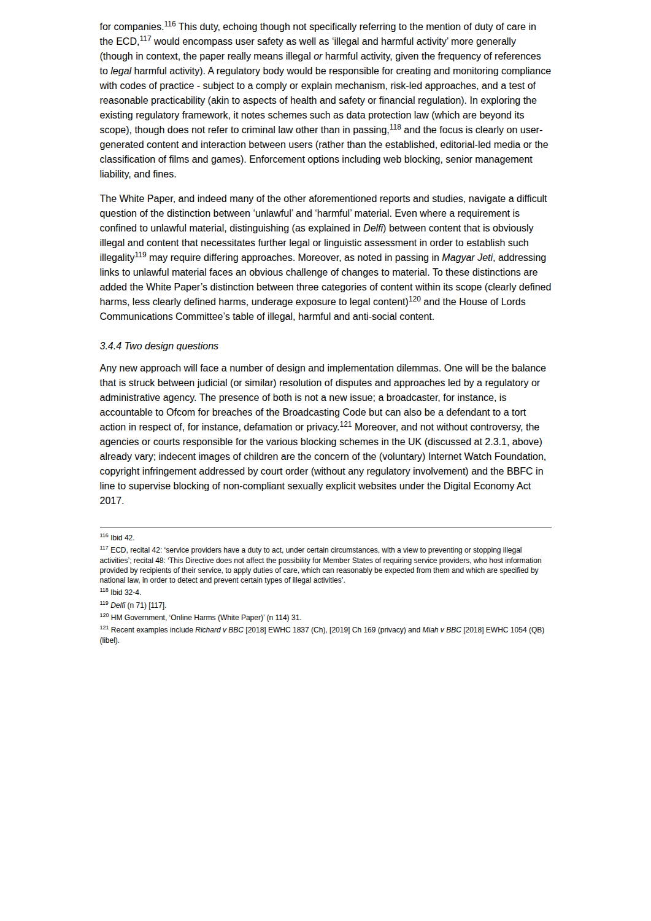for companies.116 This duty, echoing though not specifically referring to the mention of duty of care in the ECD,117 would encompass user safety as well as ‘illegal and harmful activity’ more generally (though in context, the paper really means illegal or harmful activity, given the frequency of references to legal harmful activity). A regulatory body would be responsible for creating and monitoring compliance with codes of practice - subject to a comply or explain mechanism, risk-led approaches, and a test of reasonable practicability (akin to aspects of health and safety or financial regulation). In exploring the existing regulatory framework, it notes schemes such as data protection law (which are beyond its scope), though does not refer to criminal law other than in passing,118 and the focus is clearly on user-generated content and interaction between users (rather than the established, editorial-led media or the classification of films and games). Enforcement options including web blocking, senior management liability, and fines.
The White Paper, and indeed many of the other aforementioned reports and studies, navigate a difficult question of the distinction between ‘unlawful’ and ‘harmful’ material. Even where a requirement is confined to unlawful material, distinguishing (as explained in Delfi) between content that is obviously illegal and content that necessitates further legal or linguistic assessment in order to establish such illegality119 may require differing approaches. Moreover, as noted in passing in Magyar Jeti, addressing links to unlawful material faces an obvious challenge of changes to material. To these distinctions are added the White Paper’s distinction between three categories of content within its scope (clearly defined harms, less clearly defined harms, underage exposure to legal content)120 and the House of Lords Communications Committee’s table of illegal, harmful and anti-social content.
3.4.4 Two design questions
Any new approach will face a number of design and implementation dilemmas. One will be the balance that is struck between judicial (or similar) resolution of disputes and approaches led by a regulatory or administrative agency. The presence of both is not a new issue; a broadcaster, for instance, is accountable to Ofcom for breaches of the Broadcasting Code but can also be a defendant to a tort action in respect of, for instance, defamation or privacy.121 Moreover, and not without controversy, the agencies or courts responsible for the various blocking schemes in the UK (discussed at 2.3.1, above) already vary; indecent images of children are the concern of the (voluntary) Internet Watch Foundation, copyright infringement addressed by court order (without any regulatory involvement) and the BBFC in line to supervise blocking of non-compliant sexually explicit websites under the Digital Economy Act 2017.
116 Ibid 42.
117 ECD, recital 42: ‘service providers have a duty to act, under certain circumstances, with a view to preventing or stopping illegal activities’; recital 48: ‘This Directive does not affect the possibility for Member States of requiring service providers, who host information provided by recipients of their service, to apply duties of care, which can reasonably be expected from them and which are specified by national law, in order to detect and prevent certain types of illegal activities’.
118 Ibid 32-4.
119 Delfi (n 71) [117].
120 HM Government, ‘Online Harms (White Paper)’ (n 114) 31.
121 Recent examples include Richard v BBC [2018] EWHC 1837 (Ch), [2019] Ch 169 (privacy) and Miah v BBC [2018] EWHC 1054 (QB) (libel).